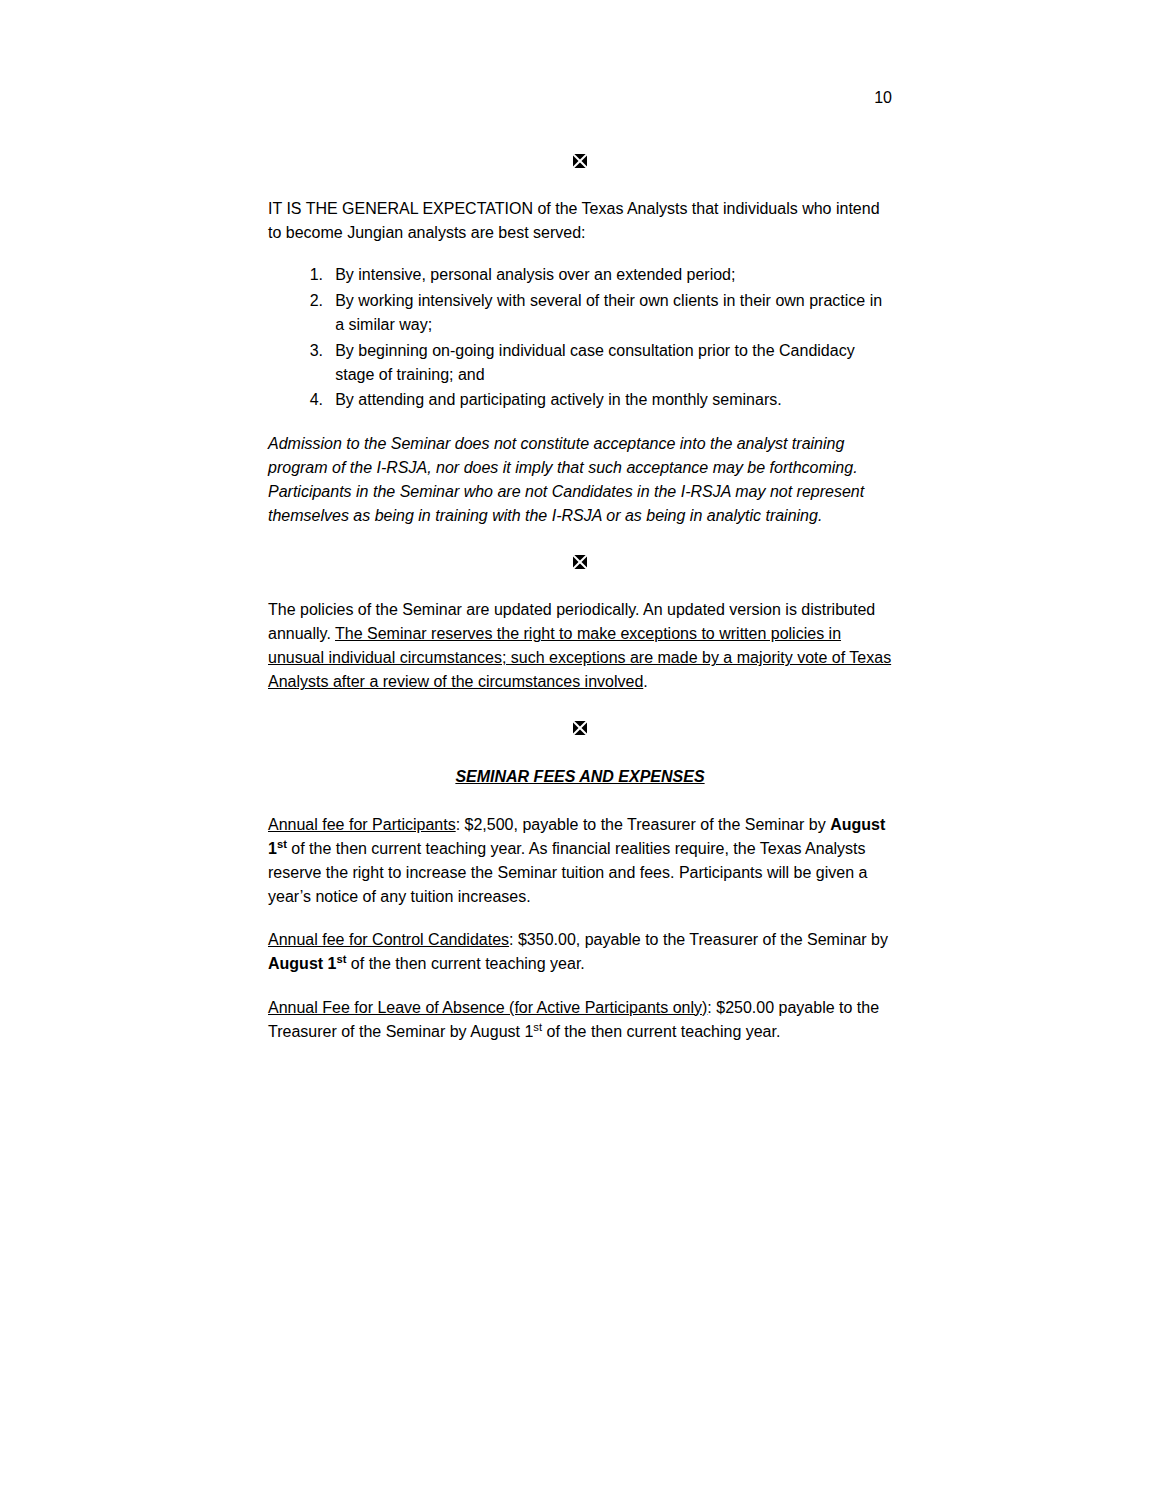10
IT IS THE GENERAL EXPECTATION of the Texas Analysts that individuals who intend to become Jungian analysts are best served:
By intensive, personal analysis over an extended period;
By working intensively with several of their own clients in their own practice in a similar way;
By beginning on-going individual case consultation prior to the Candidacy stage of training; and
By attending and participating actively in the monthly seminars.
Admission to the Seminar does not constitute acceptance into the analyst training program of the I-RSJA, nor does it imply that such acceptance may be forthcoming. Participants in the Seminar who are not Candidates in the I-RSJA may not represent themselves as being in training with the I-RSJA or as being in analytic training.
The policies of the Seminar are updated periodically. An updated version is distributed annually. The Seminar reserves the right to make exceptions to written policies in unusual individual circumstances; such exceptions are made by a majority vote of Texas Analysts after a review of the circumstances involved.
SEMINAR FEES AND EXPENSES
Annual fee for Participants: $2,500, payable to the Treasurer of the Seminar by August 1st of the then current teaching year. As financial realities require, the Texas Analysts reserve the right to increase the Seminar tuition and fees. Participants will be given a year’s notice of any tuition increases.
Annual fee for Control Candidates: $350.00, payable to the Treasurer of the Seminar by August 1st of the then current teaching year.
Annual Fee for Leave of Absence (for Active Participants only): $250.00 payable to the Treasurer of the Seminar by August 1st of the then current teaching year.